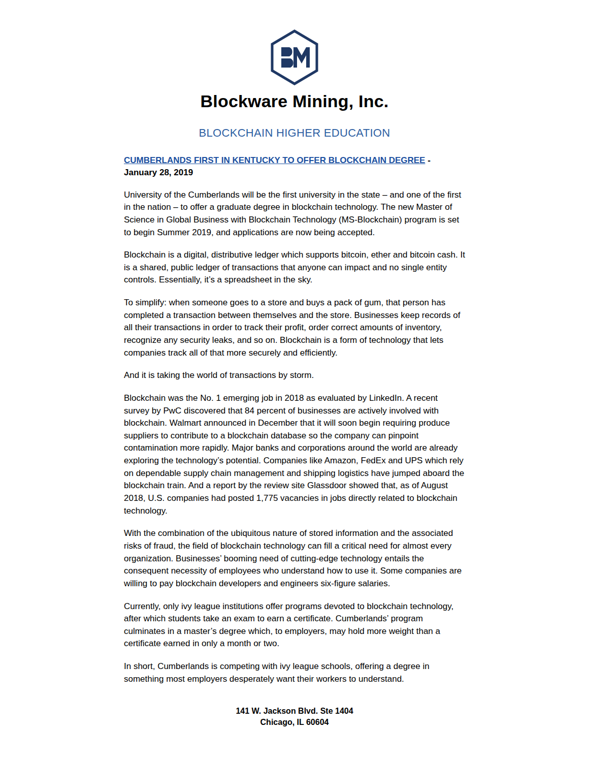Blockware Mining, Inc.
BLOCKCHAIN HIGHER EDUCATION
CUMBERLANDS FIRST IN KENTUCKY TO OFFER BLOCKCHAIN DEGREE - January 28, 2019
University of the Cumberlands will be the first university in the state – and one of the first in the nation – to offer a graduate degree in blockchain technology. The new Master of Science in Global Business with Blockchain Technology (MS-Blockchain) program is set to begin Summer 2019, and applications are now being accepted.
Blockchain is a digital, distributive ledger which supports bitcoin, ether and bitcoin cash. It is a shared, public ledger of transactions that anyone can impact and no single entity controls. Essentially, it’s a spreadsheet in the sky.
To simplify: when someone goes to a store and buys a pack of gum, that person has completed a transaction between themselves and the store. Businesses keep records of all their transactions in order to track their profit, order correct amounts of inventory, recognize any security leaks, and so on. Blockchain is a form of technology that lets companies track all of that more securely and efficiently.
And it is taking the world of transactions by storm.
Blockchain was the No. 1 emerging job in 2018 as evaluated by LinkedIn. A recent survey by PwC discovered that 84 percent of businesses are actively involved with blockchain. Walmart announced in December that it will soon begin requiring produce suppliers to contribute to a blockchain database so the company can pinpoint contamination more rapidly. Major banks and corporations around the world are already exploring the technology’s potential. Companies like Amazon, FedEx and UPS which rely on dependable supply chain management and shipping logistics have jumped aboard the blockchain train. And a report by the review site Glassdoor showed that, as of August 2018, U.S. companies had posted 1,775 vacancies in jobs directly related to blockchain technology.
With the combination of the ubiquitous nature of stored information and the associated risks of fraud, the field of blockchain technology can fill a critical need for almost every organization. Businesses’ booming need of cutting-edge technology entails the consequent necessity of employees who understand how to use it. Some companies are willing to pay blockchain developers and engineers six-figure salaries.
Currently, only ivy league institutions offer programs devoted to blockchain technology, after which students take an exam to earn a certificate. Cumberlands’ program culminates in a master’s degree which, to employers, may hold more weight than a certificate earned in only a month or two.
In short, Cumberlands is competing with ivy league schools, offering a degree in something most employers desperately want their workers to understand.
141 W. Jackson Blvd. Ste 1404
Chicago, IL 60604